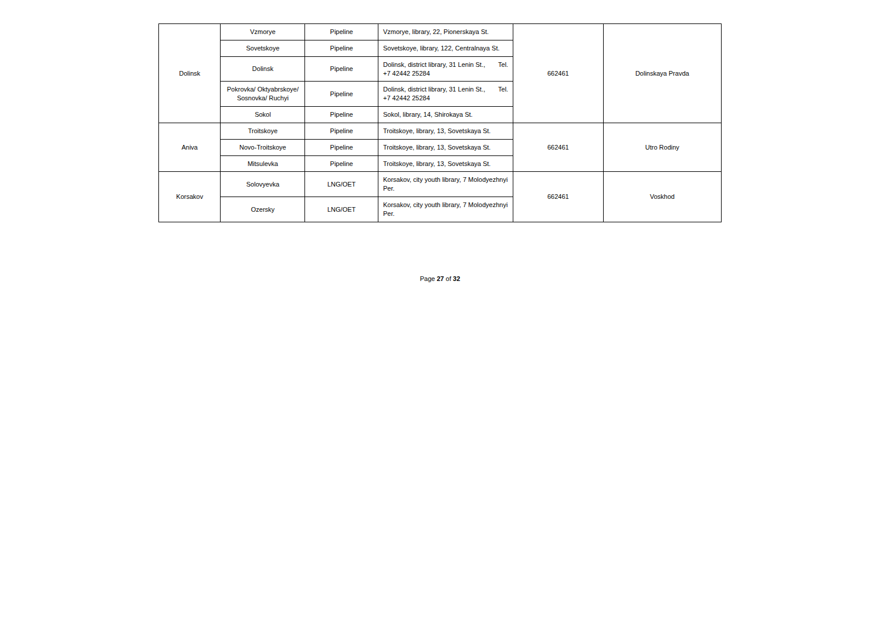| Dolinsk | Vzmorye | Pipeline | Vzmorye, library, 22, Pionerskaya St. | 662461 | Dolinskaya Pravda |
| Sovetskoye | Pipeline | Sovetskoye, library, 122, Centralnaya St. |
| Dolinsk | Pipeline | Dolinsk, district library, 31 Lenin St., Tel. +7 42442 25284 |
| Pokrovka/ Oktyabrskoye/ Sosnovka/ Ruchyi | Pipeline | Dolinsk, district library, 31 Lenin St., Tel. +7 42442 25284 |
| Sokol | Pipeline | Sokol, library, 14, Shirokaya St. |
| Aniva | Troitskoye | Pipeline | Troitskoye, library, 13, Sovetskaya St. | 662461 | Utro Rodiny |
| Novo-Troitskoye | Pipeline | Troitskoye, library, 13, Sovetskaya St. |
| Mitsulevka | Pipeline | Troitskoye, library, 13, Sovetskaya St. |
| Korsakov | Solovyevka | LNG/OET | Korsakov, city youth library, 7 Molodyezhnyi Per. | 662461 | Voskhod |
| Ozersky | LNG/OET | Korsakov, city youth library, 7 Molodyezhnyi Per. |
Page 27 of 32